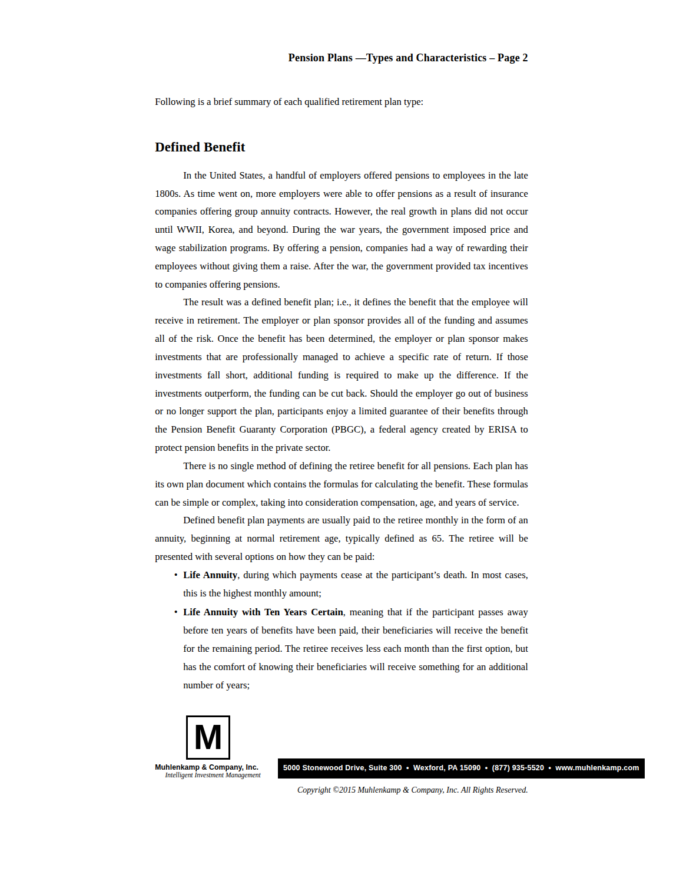Pension Plans —Types and Characteristics – Page 2
Following is a brief summary of each qualified retirement plan type:
Defined Benefit
In the United States, a handful of employers offered pensions to employees in the late 1800s. As time went on, more employers were able to offer pensions as a result of insurance companies offering group annuity contracts. However, the real growth in plans did not occur until WWII, Korea, and beyond. During the war years, the government imposed price and wage stabilization programs. By offering a pension, companies had a way of rewarding their employees without giving them a raise. After the war, the government provided tax incentives to companies offering pensions.
The result was a defined benefit plan; i.e., it defines the benefit that the employee will receive in retirement. The employer or plan sponsor provides all of the funding and assumes all of the risk. Once the benefit has been determined, the employer or plan sponsor makes investments that are professionally managed to achieve a specific rate of return. If those investments fall short, additional funding is required to make up the difference. If the investments outperform, the funding can be cut back. Should the employer go out of business or no longer support the plan, participants enjoy a limited guarantee of their benefits through the Pension Benefit Guaranty Corporation (PBGC), a federal agency created by ERISA to protect pension benefits in the private sector.
There is no single method of defining the retiree benefit for all pensions. Each plan has its own plan document which contains the formulas for calculating the benefit. These formulas can be simple or complex, taking into consideration compensation, age, and years of service.
Defined benefit plan payments are usually paid to the retiree monthly in the form of an annuity, beginning at normal retirement age, typically defined as 65. The retiree will be presented with several options on how they can be paid:
Life Annuity, during which payments cease at the participant’s death. In most cases, this is the highest monthly amount;
Life Annuity with Ten Years Certain, meaning that if the participant passes away before ten years of benefits have been paid, their beneficiaries will receive the benefit for the remaining period. The retiree receives less each month than the first option, but has the comfort of knowing their beneficiaries will receive something for an additional number of years;
Muhlenkamp & Company, Inc.
Intelligent Investment Management
5000 Stonewood Drive, Suite 300 • Wexford, PA 15090 • (877) 935-5520 • www.muhlenkamp.com
Copyright ©2015 Muhlenkamp & Company, Inc. All Rights Reserved.